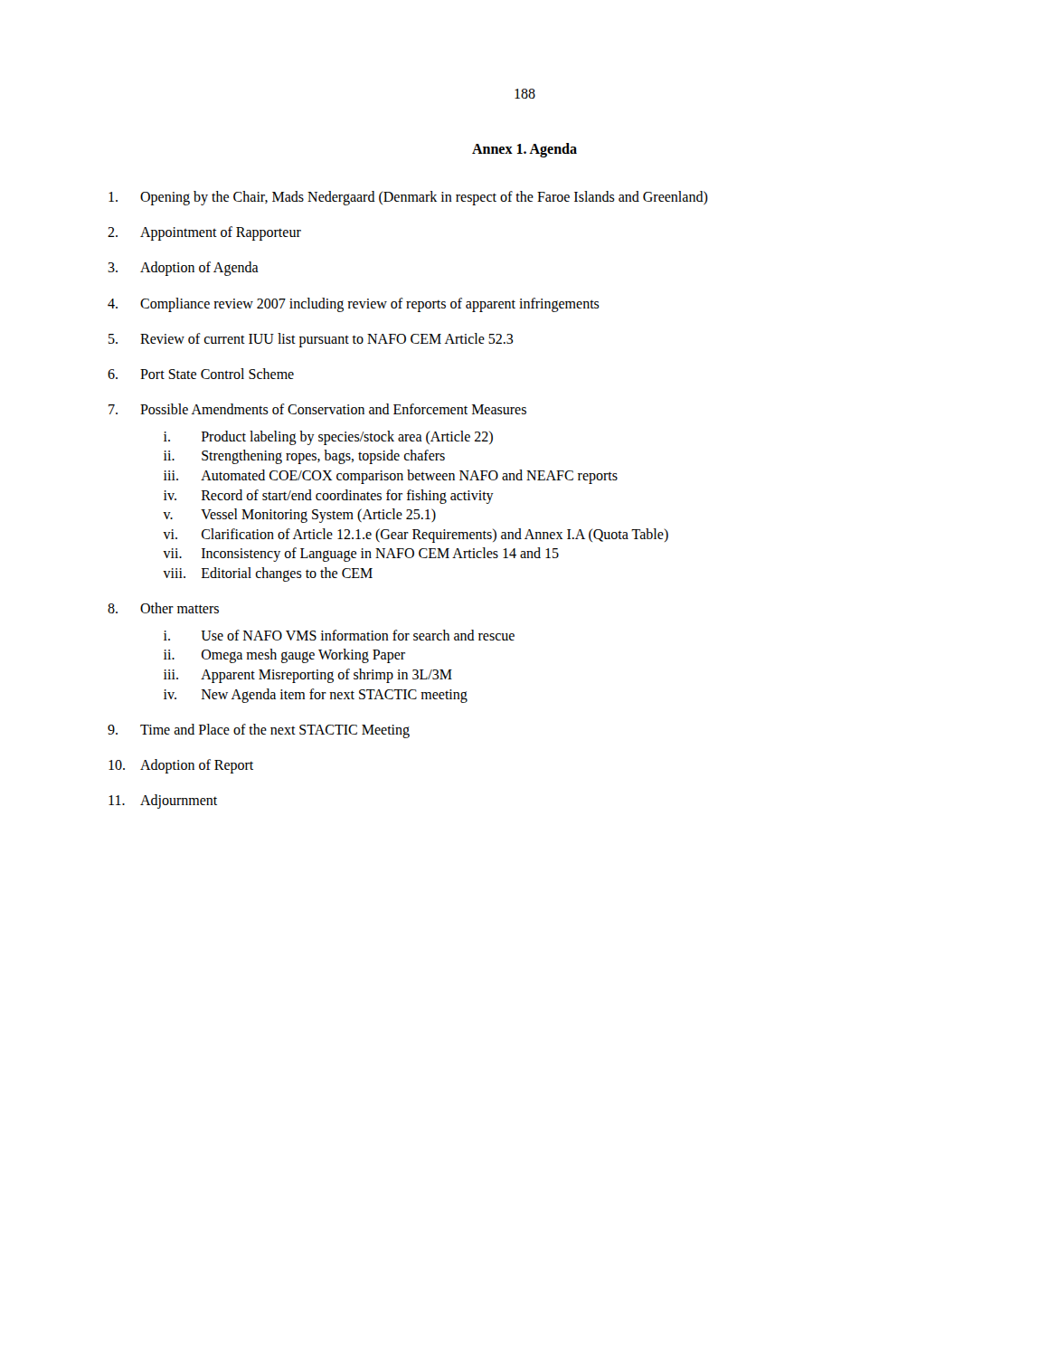188
Annex 1. Agenda
Opening by the Chair, Mads Nedergaard (Denmark in respect of the Faroe Islands and Greenland)
Appointment of Rapporteur
Adoption of Agenda
Compliance review 2007 including review of reports of apparent infringements
Review of current IUU list pursuant to NAFO CEM Article 52.3
Port State Control Scheme
Possible Amendments of Conservation and Enforcement Measures
Product labeling by species/stock area (Article 22)
Strengthening ropes, bags, topside chafers
Automated COE/COX comparison between NAFO and NEAFC reports
Record of start/end coordinates for fishing activity
Vessel Monitoring System (Article 25.1)
Clarification of Article 12.1.e (Gear Requirements) and Annex I.A (Quota Table)
Inconsistency of Language in NAFO CEM Articles 14 and 15
Editorial changes to the CEM
Other matters
Use of NAFO VMS information for search and rescue
Omega mesh gauge Working Paper
Apparent Misreporting of shrimp in 3L/3M
New Agenda item for next STACTIC meeting
Time and Place of the next STACTIC Meeting
Adoption of Report
Adjournment